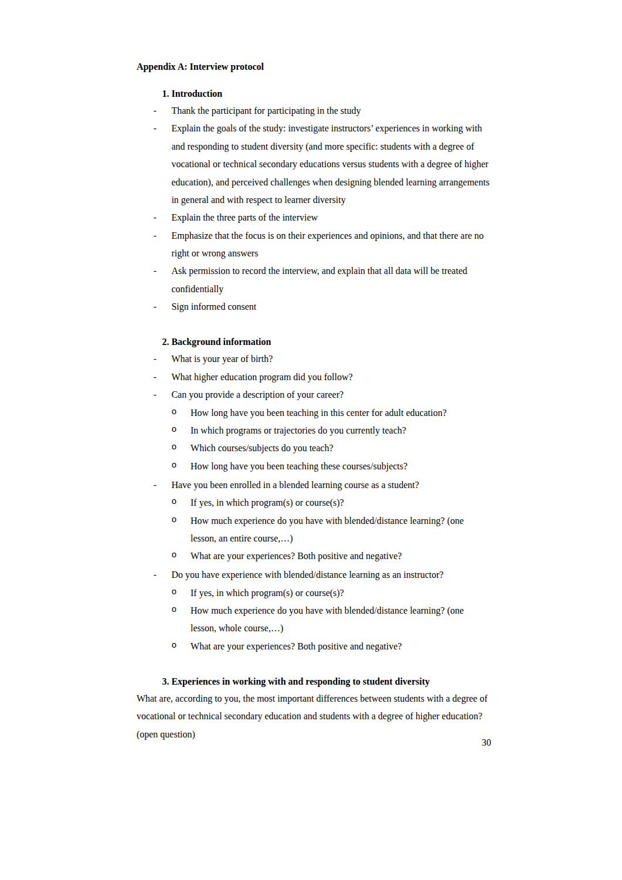Appendix A: Interview protocol
Introduction
Thank the participant for participating in the study
Explain the goals of the study: investigate instructors’ experiences in working with and responding to student diversity (and more specific: students with a degree of vocational or technical secondary educations versus students with a degree of higher education), and perceived challenges when designing blended learning arrangements in general and with respect to learner diversity
Explain the three parts of the interview
Emphasize that the focus is on their experiences and opinions, and that there are no right or wrong answers
Ask permission to record the interview, and explain that all data will be treated confidentially
Sign informed consent
Background information
What is your year of birth?
What higher education program did you follow?
Can you provide a description of your career?
How long have you been teaching in this center for adult education?
In which programs or trajectories do you currently teach?
Which courses/subjects do you teach?
How long have you been teaching these courses/subjects?
Have you been enrolled in a blended learning course as a student?
If yes, in which program(s) or course(s)?
How much experience do you have with blended/distance learning? (one lesson, an entire course,…)
What are your experiences? Both positive and negative?
Do you have experience with blended/distance learning as an instructor?
If yes, in which program(s) or course(s)?
How much experience do you have with blended/distance learning? (one lesson, whole course,…)
What are your experiences? Both positive and negative?
Experiences in working with and responding to student diversity
What are, according to you, the most important differences between students with a degree of vocational or technical secondary education and students with a degree of higher education? (open question)
30